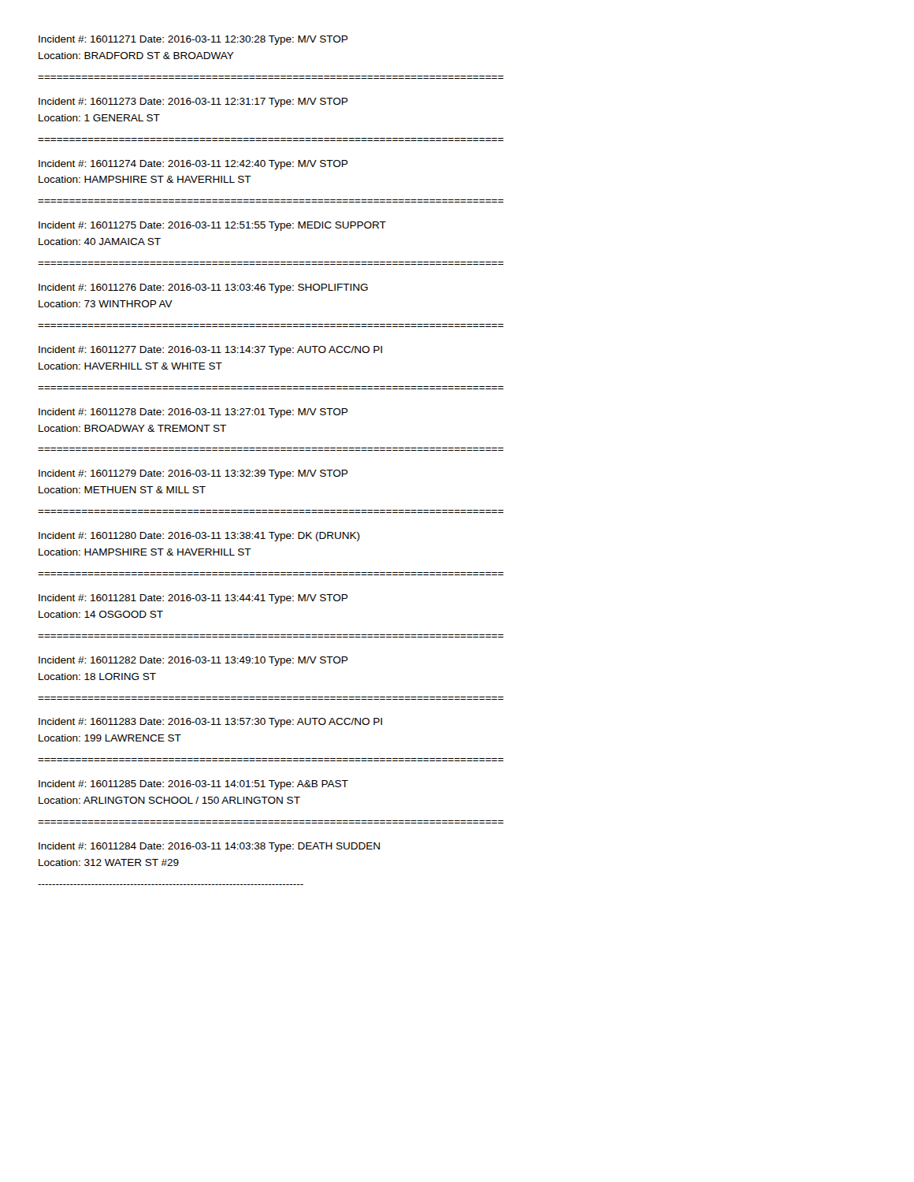Incident #: 16011271 Date: 2016-03-11 12:30:28 Type: M/V STOP
Location: BRADFORD ST & BROADWAY
===========================================================================
Incident #: 16011273 Date: 2016-03-11 12:31:17 Type: M/V STOP
Location: 1 GENERAL ST
===========================================================================
Incident #: 16011274 Date: 2016-03-11 12:42:40 Type: M/V STOP
Location: HAMPSHIRE ST & HAVERHILL ST
===========================================================================
Incident #: 16011275 Date: 2016-03-11 12:51:55 Type: MEDIC SUPPORT
Location: 40 JAMAICA ST
===========================================================================
Incident #: 16011276 Date: 2016-03-11 13:03:46 Type: SHOPLIFTING
Location: 73 WINTHROP AV
===========================================================================
Incident #: 16011277 Date: 2016-03-11 13:14:37 Type: AUTO ACC/NO PI
Location: HAVERHILL ST & WHITE ST
===========================================================================
Incident #: 16011278 Date: 2016-03-11 13:27:01 Type: M/V STOP
Location: BROADWAY & TREMONT ST
===========================================================================
Incident #: 16011279 Date: 2016-03-11 13:32:39 Type: M/V STOP
Location: METHUEN ST & MILL ST
===========================================================================
Incident #: 16011280 Date: 2016-03-11 13:38:41 Type: DK (DRUNK)
Location: HAMPSHIRE ST & HAVERHILL ST
===========================================================================
Incident #: 16011281 Date: 2016-03-11 13:44:41 Type: M/V STOP
Location: 14 OSGOOD ST
===========================================================================
Incident #: 16011282 Date: 2016-03-11 13:49:10 Type: M/V STOP
Location: 18 LORING ST
===========================================================================
Incident #: 16011283 Date: 2016-03-11 13:57:30 Type: AUTO ACC/NO PI
Location: 199 LAWRENCE ST
===========================================================================
Incident #: 16011285 Date: 2016-03-11 14:01:51 Type: A&B PAST
Location: ARLINGTON SCHOOL / 150 ARLINGTON ST
===========================================================================
Incident #: 16011284 Date: 2016-03-11 14:03:38 Type: DEATH SUDDEN
Location: 312 WATER ST #29
---------------------------------------------------------------------------